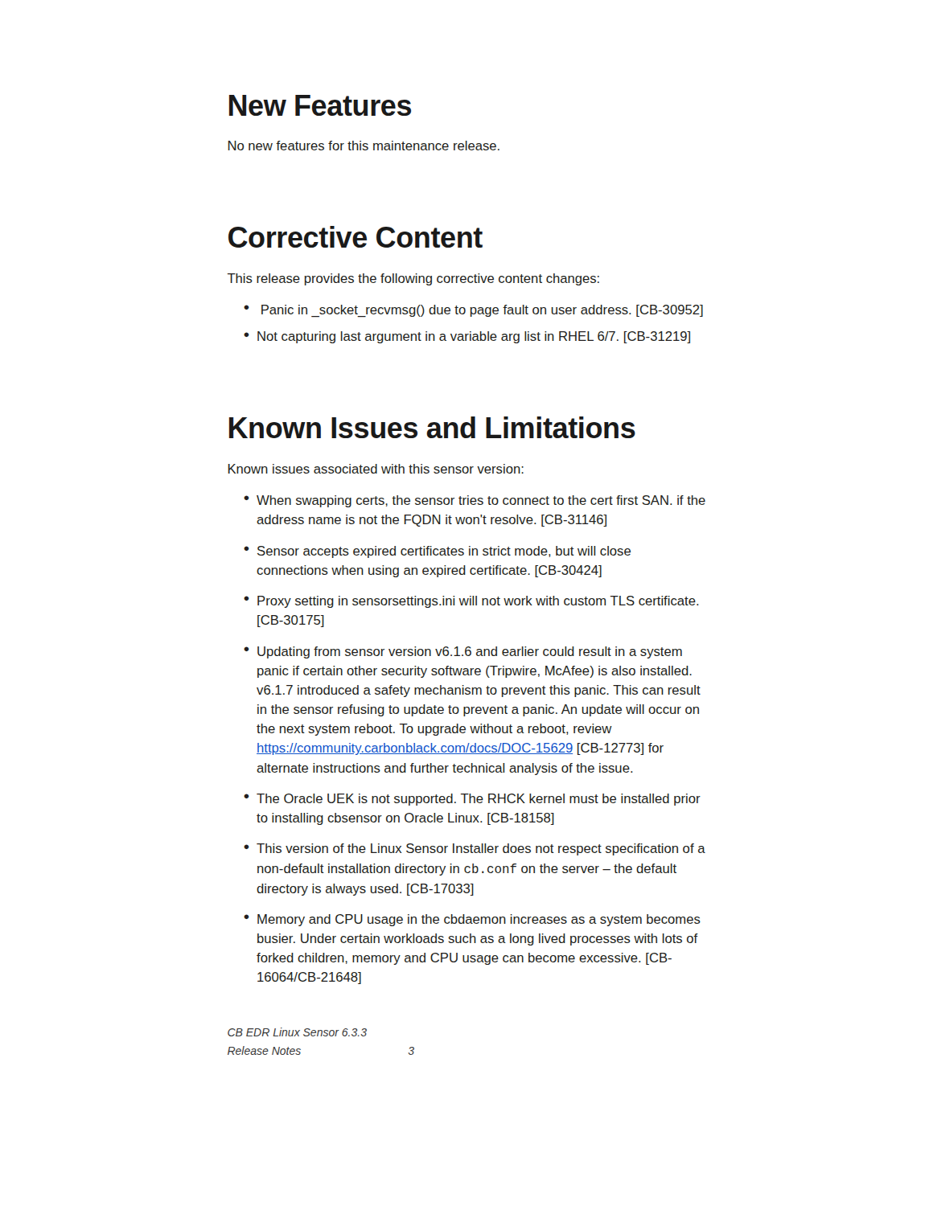New Features
No new features for this maintenance release.
Corrective Content
This release provides the following corrective content changes:
Panic in _socket_recvmsg() due to page fault on user address. [CB-30952]
Not capturing last argument in a variable arg list in RHEL 6/7. [CB-31219]
Known Issues and Limitations
Known issues associated with this sensor version:
When swapping certs, the sensor tries to connect to the cert first SAN. if the address name is not the FQDN it won't resolve. [CB-31146]
Sensor accepts expired certificates in strict mode, but will close connections when using an expired certificate. [CB-30424]
Proxy setting in sensorsettings.ini will not work with custom TLS certificate. [CB-30175]
Updating from sensor version v6.1.6 and earlier could result in a system panic if certain other security software (Tripwire, McAfee) is also installed. v6.1.7 introduced a safety mechanism to prevent this panic. This can result in the sensor refusing to update to prevent a panic. An update will occur on the next system reboot. To upgrade without a reboot, review https://community.carbonblack.com/docs/DOC-15629 [CB-12773] for alternate instructions and further technical analysis of the issue.
The Oracle UEK is not supported. The RHCK kernel must be installed prior to installing cbsensor on Oracle Linux. [CB-18158]
This version of the Linux Sensor Installer does not respect specification of a non-default installation directory in cb.conf on the server – the default directory is always used. [CB-17033]
Memory and CPU usage in the cbdaemon increases as a system becomes busier. Under certain workloads such as a long lived processes with lots of forked children, memory and CPU usage can become excessive. [CB-16064/CB-21648]
CB EDR Linux Sensor 6.3.3
Release Notes 3